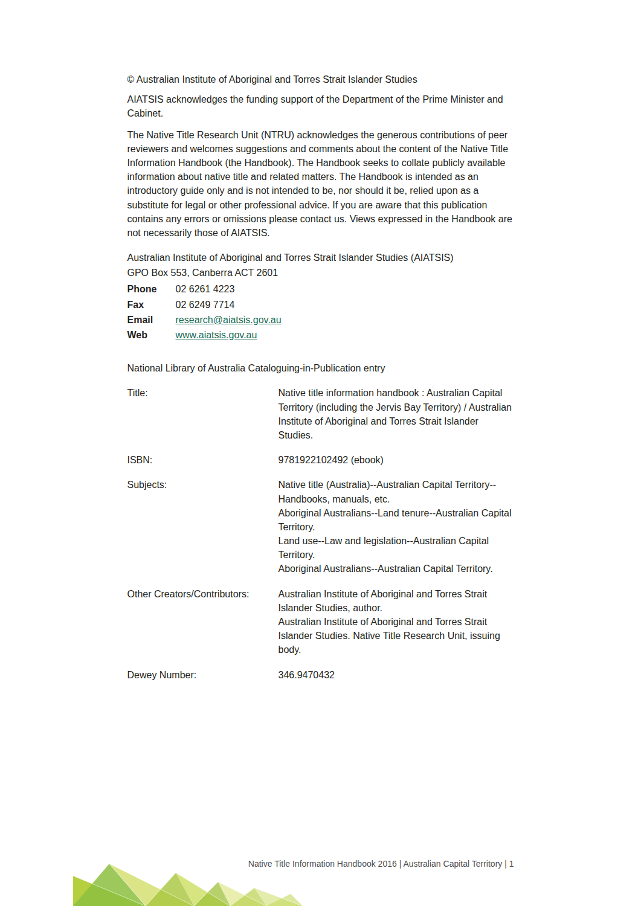© Australian Institute of Aboriginal and Torres Strait Islander Studies
AIATSIS acknowledges the funding support of the Department of the Prime Minister and Cabinet.
The Native Title Research Unit (NTRU) acknowledges the generous contributions of peer reviewers and welcomes suggestions and comments about the content of the Native Title Information Handbook (the Handbook). The Handbook seeks to collate publicly available information about native title and related matters. The Handbook is intended as an introductory guide only and is not intended to be, nor should it be, relied upon as a substitute for legal or other professional advice. If you are aware that this publication contains any errors or omissions please contact us. Views expressed in the Handbook are not necessarily those of AIATSIS.
Australian Institute of Aboriginal and Torres Strait Islander Studies (AIATSIS)
GPO Box 553, Canberra ACT 2601
| Phone | 02 6261 4223 |
| Fax | 02 6249 7714 |
| Email | research@aiatsis.gov.au |
| Web | www.aiatsis.gov.au |
National Library of Australia Cataloguing-in-Publication entry
| Title: | Native title information handbook : Australian Capital Territory (including the Jervis Bay Territory) / Australian Institute of Aboriginal and Torres Strait Islander Studies. |
| ISBN: | 9781922102492 (ebook) |
| Subjects: | Native title (Australia)--Australian Capital Territory--Handbooks, manuals, etc. Aboriginal Australians--Land tenure--Australian Capital Territory. Land use--Law and legislation--Australian Capital Territory. Aboriginal Australians--Australian Capital Territory. |
| Other Creators/Contributors: | Australian Institute of Aboriginal and Torres Strait Islander Studies, author. Australian Institute of Aboriginal and Torres Strait Islander Studies. Native Title Research Unit, issuing body. |
| Dewey Number: | 346.9470432 |
Native Title Information Handbook 2016 | Australian Capital Territory | 1